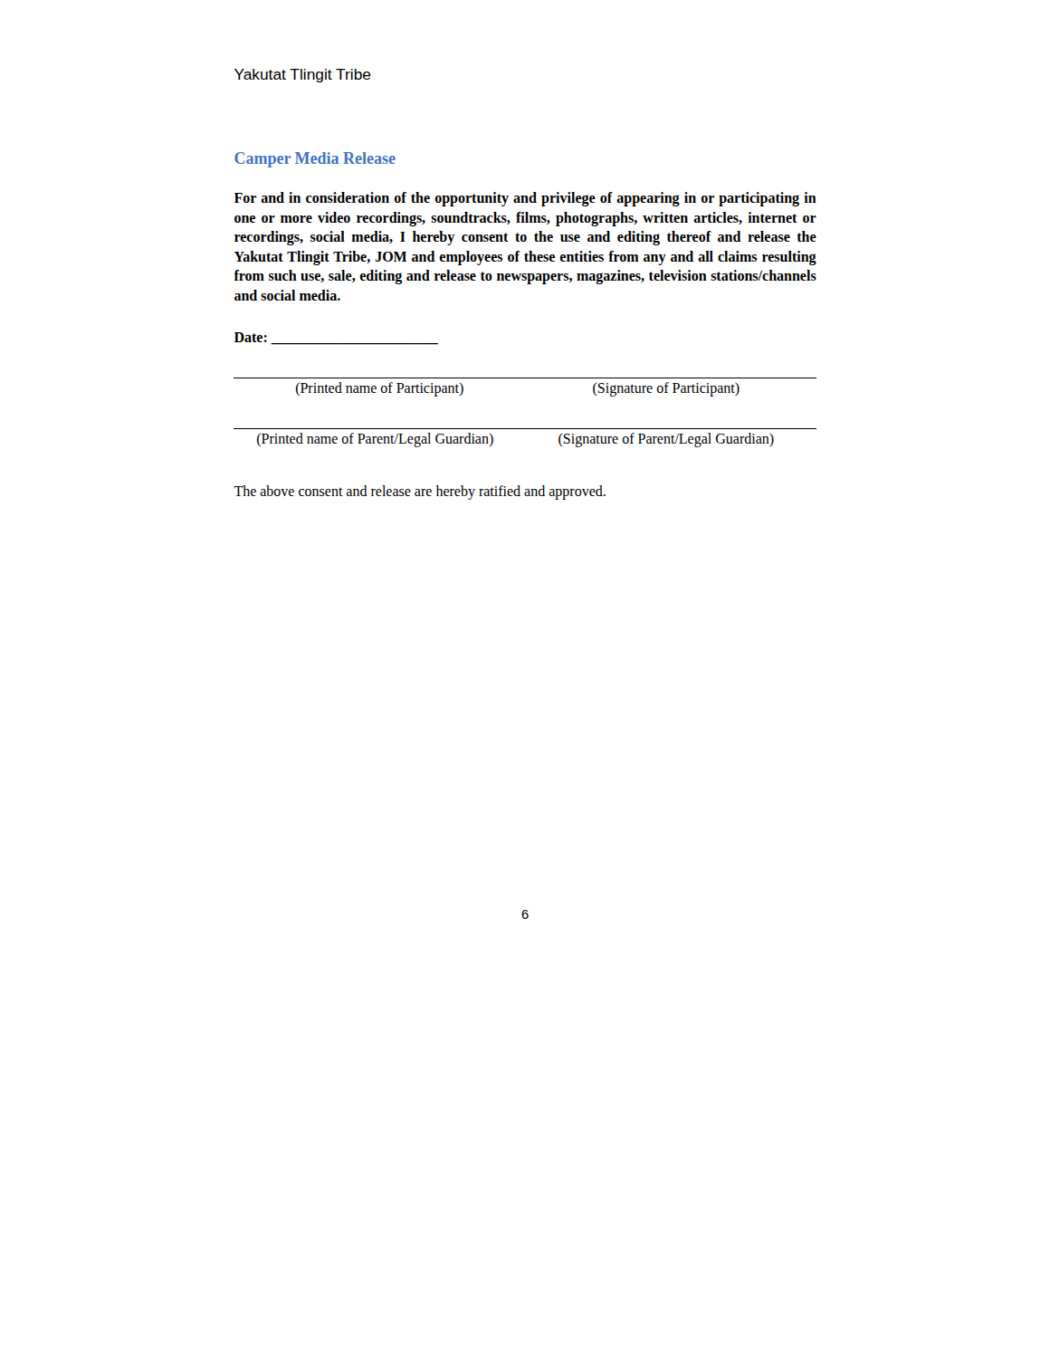Yakutat Tlingit Tribe
Camper Media Release
For and in consideration of the opportunity and privilege of appearing in or participating in one or more video recordings, soundtracks, films, photographs, written articles, internet or recordings, social media, I hereby consent to the use and editing thereof and release the Yakutat Tlingit Tribe, JOM and employees of these entities from any and all claims resulting from such use, sale, editing and release to newspapers, magazines, television stations/channels and social media.
Date: _______________________
| (Printed name of Participant) | (Signature of Participant) |
| (Printed name of Parent/Legal Guardian) | (Signature of Parent/Legal Guardian) |
The above consent and release are hereby ratified and approved.
6